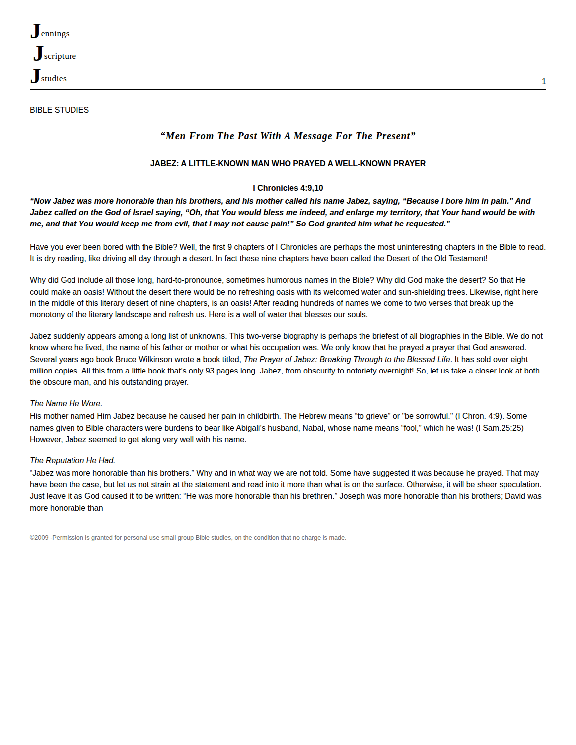Jennings Jscripture Jstudies
1
BIBLE STUDIES
“Men From The Past With A Message For The Present”
JABEZ: A LITTLE-KNOWN MAN WHO PRAYED A WELL-KNOWN PRAYER
I Chronicles 4:9,10
“Now Jabez was more honorable than his brothers, and his mother called his name Jabez, saying, “Because I bore him in pain.” And Jabez called on the God of Israel saying, “Oh, that You would bless me indeed, and enlarge my territory, that Your hand would be with me, and that You would keep me from evil, that I may not cause pain!” So God granted him what he requested.”
Have you ever been bored with the Bible? Well, the first 9 chapters of I Chronicles are perhaps the most uninteresting chapters in the Bible to read. It is dry reading, like driving all day through a desert. In fact these nine chapters have been called the Desert of the Old Testament!
Why did God include all those long, hard-to-pronounce, sometimes humorous names in the Bible? Why did God make the desert? So that He could make an oasis! Without the desert there would be no refreshing oasis with its welcomed water and sun-shielding trees. Likewise, right here in the middle of this literary desert of nine chapters, is an oasis! After reading hundreds of names we come to two verses that break up the monotony of the literary landscape and refresh us. Here is a well of water that blesses our souls.
Jabez suddenly appears among a long list of unknowns. This two-verse biography is perhaps the briefest of all biographies in the Bible. We do not know where he lived, the name of his father or mother or what his occupation was. We only know that he prayed a prayer that God answered. Several years ago book Bruce Wilkinson wrote a book titled, The Prayer of Jabez: Breaking Through to the Blessed Life. It has sold over eight million copies. All this from a little book that’s only 93 pages long. Jabez, from obscurity to notoriety overnight! So, let us take a closer look at both the obscure man, and his outstanding prayer.
The Name He Wore.
His mother named Him Jabez because he caused her pain in childbirth. The Hebrew means “to grieve” or "be sorrowful." (I Chron. 4:9). Some names given to Bible characters were burdens to bear like Abigali’s husband, Nabal, whose name means “fool,” which he was! (I Sam.25:25) However, Jabez seemed to get along very well with his name.
The Reputation He Had.
“Jabez was more honorable than his brothers.” Why and in what way we are not told. Some have suggested it was because he prayed. That may have been the case, but let us not strain at the statement and read into it more than what is on the surface. Otherwise, it will be sheer speculation. Just leave it as God caused it to be written: “He was more honorable than his brethren.” Joseph was more honorable than his brothers; David was more honorable than
©2009 -Permission is granted for personal use small group Bible studies, on the condition that no charge is made.